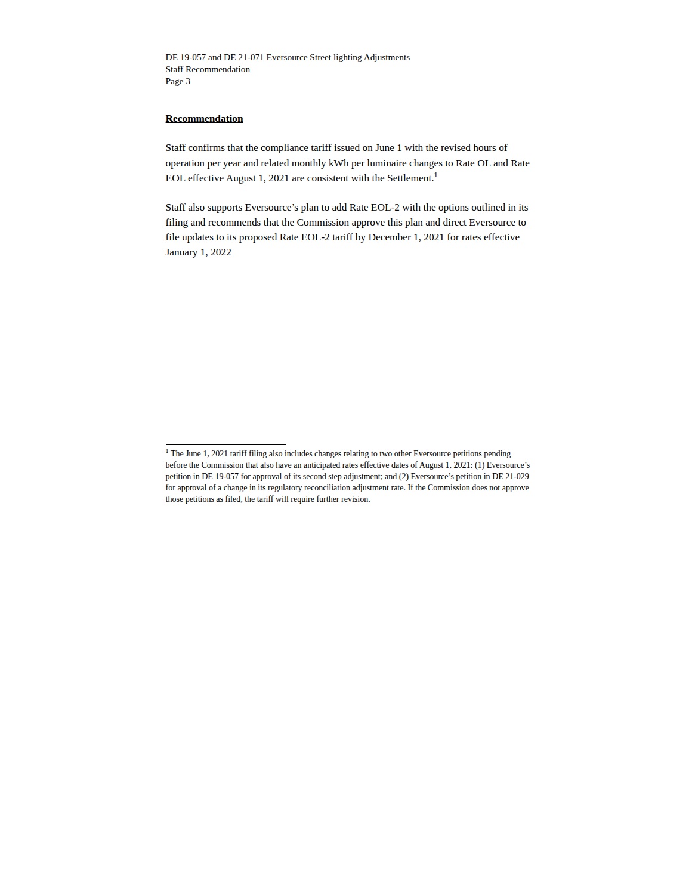DE 19-057 and DE 21-071 Eversource Street lighting Adjustments
Staff Recommendation
Page 3
Recommendation
Staff confirms that the compliance tariff issued on June 1 with the revised hours of operation per year and related monthly kWh per luminaire changes to Rate OL and Rate EOL effective August 1, 2021 are consistent with the Settlement.1
Staff also supports Eversource’s plan to add Rate EOL-2 with the options outlined in its filing and recommends that the Commission approve this plan and direct Eversource to file updates to its proposed Rate EOL-2 tariff by December 1, 2021 for rates effective January 1, 2022
1 The June 1, 2021 tariff filing also includes changes relating to two other Eversource petitions pending before the Commission that also have an anticipated rates effective dates of August 1, 2021: (1) Eversource’s petition in DE 19-057 for approval of its second step adjustment; and (2) Eversource’s petition in DE 21-029 for approval of a change in its regulatory reconciliation adjustment rate. If the Commission does not approve those petitions as filed, the tariff will require further revision.